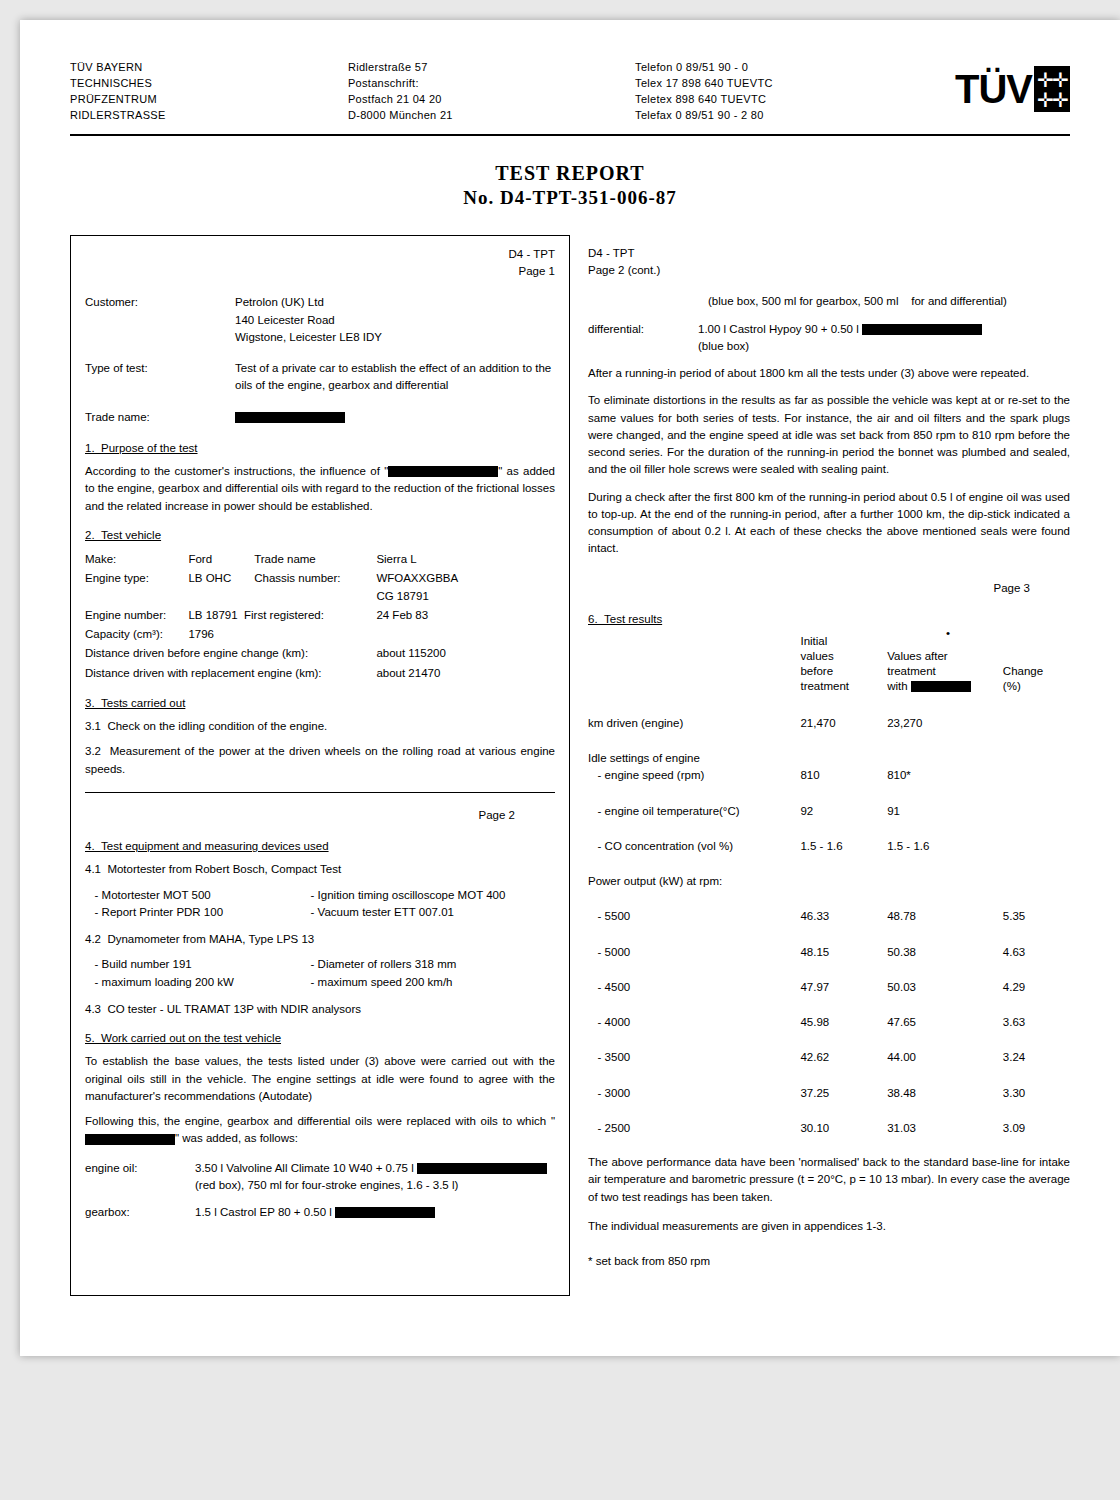TÜV BAYERN
TECHNISCHES
PRÜFZENTRUM
RIDLERSTRASSE
Ridlerstraße 57
Postanschrift:
Postfach 21 04 20
D-8000 München 21
Telefon 0 89/51 90 - 0
Telex 17 898 640 TUEVTC
Teletex 898 640 TUEVTC
Telefax 0 89/51 90 - 2 80
TÜV✛✛
✛✛
TEST REPORT
No. D4-TPT-351-006-87
D4 - TPT Page 1
Customer:
Petrolon (UK) Ltd
140 Leicester Road
Wigstone, Leicester LE8 IDY
Type of test:
Test of a private car to establish the effect of an addition to the oils of the engine, gearbox and differential
Trade name:
1. Purpose of the test
According to the customer's instructions, the influence of " " as added to the engine, gearbox and differential oils with regard to the reduction of the frictional losses and the related increase in power should be established.
2. Test vehicle
| Make: | Ford | Trade name | Sierra L |
| Engine type: | LB OHC | Chassis number: | WFOAXXGBBA CG 18791 |
| Engine number: | LB 18791 First registered: | 24 Feb 83 |
| Capacity (cm³): | 1796 |
| Distance driven before engine change (km): | about 115200 |
| Distance driven with replacement engine (km): | about 21470 |
3. Tests carried out
3.1 Check on the idling condition of the engine.
3.2 Measurement of the power at the driven wheels on the rolling road at various engine speeds.
Page 2
4. Test equipment and measuring devices used
4.1 Motortester from Robert Bosch, Compact Test
- Motortester MOT 500 - Ignition timing oscilloscope MOT 400
- Report Printer PDR 100 - Vacuum tester ETT 007.01
4.2 Dynamometer from MAHA, Type LPS 13
- Build number 191 - Diameter of rollers 318 mm
- maximum loading 200 kW - maximum speed 200 km/h
4.3 CO tester - UL TRAMAT 13P with NDIR analysors
5. Work carried out on the test vehicle
To establish the base values, the tests listed under (3) above were carried out with the original oils still in the vehicle. The engine settings at idle were found to agree with the manufacturer's recommendations (Autodate)
Following this, the engine, gearbox and differential oils were replaced with oils to which " " was added, as follows:
engine oil:
3.50 l Valvoline All Climate 10 W40 + 0.75 l (red box), 750 ml for four-stroke engines, 1.6 - 3.5 l)
gearbox:
1.5 l Castrol EP 80 + 0.50 l
D4 - TPT Page 2 (cont.)
(blue box, 500 ml for gearbox, 500 ml for and differential)
differential:
1.00 l Castrol Hypoy 90 + 0.50 l
(blue box)
After a running-in period of about 1800 km all the tests under (3) above were repeated.
To eliminate distortions in the results as far as possible the vehicle was kept at or re-set to the same values for both series of tests. For instance, the air and oil filters and the spark plugs were changed, and the engine speed at idle was set back from 850 rpm to 810 rpm before the second series. For the duration of the running-in period the bonnet was plumbed and sealed, and the oil filler hole screws were sealed with sealing paint.
During a check after the first 800 km of the running-in period about 0.5 l of engine oil was used to top-up. At the end of the running-in period, after a further 1000 km, the dip-stick indicated a consumption of about 0.2 l. At each of these checks the above mentioned seals were found intact.
Page 3
6. Test results
•
| | Initial values before treatment | Values after treatment with | Change (%) |
| --- | --- | --- | --- |
| km driven (engine) | 21,470 | 23,270 | |
| Idle settings of engine - engine speed (rpm) | 810 | 810* | |
| - engine oil temperature(°C) | 92 | 91 | |
| - CO concentration (vol %) | 1.5 - 1.6 | 1.5 - 1.6 | |
| Power output (kW) at rpm: | | | |
| - 5500 | 46.33 | 48.78 | 5.35 |
| - 5000 | 48.15 | 50.38 | 4.63 |
| - 4500 | 47.97 | 50.03 | 4.29 |
| - 4000 | 45.98 | 47.65 | 3.63 |
| - 3500 | 42.62 | 44.00 | 3.24 |
| - 3000 | 37.25 | 38.48 | 3.30 |
| - 2500 | 30.10 | 31.03 | 3.09 |
The above performance data have been 'normalised' back to the standard base-line for intake air temperature and barometric pressure (t = 20°C, p = 10 13 mbar). In every case the average of two test readings has been taken.
The individual measurements are given in appendices 1-3.
* set back from 850 rpm